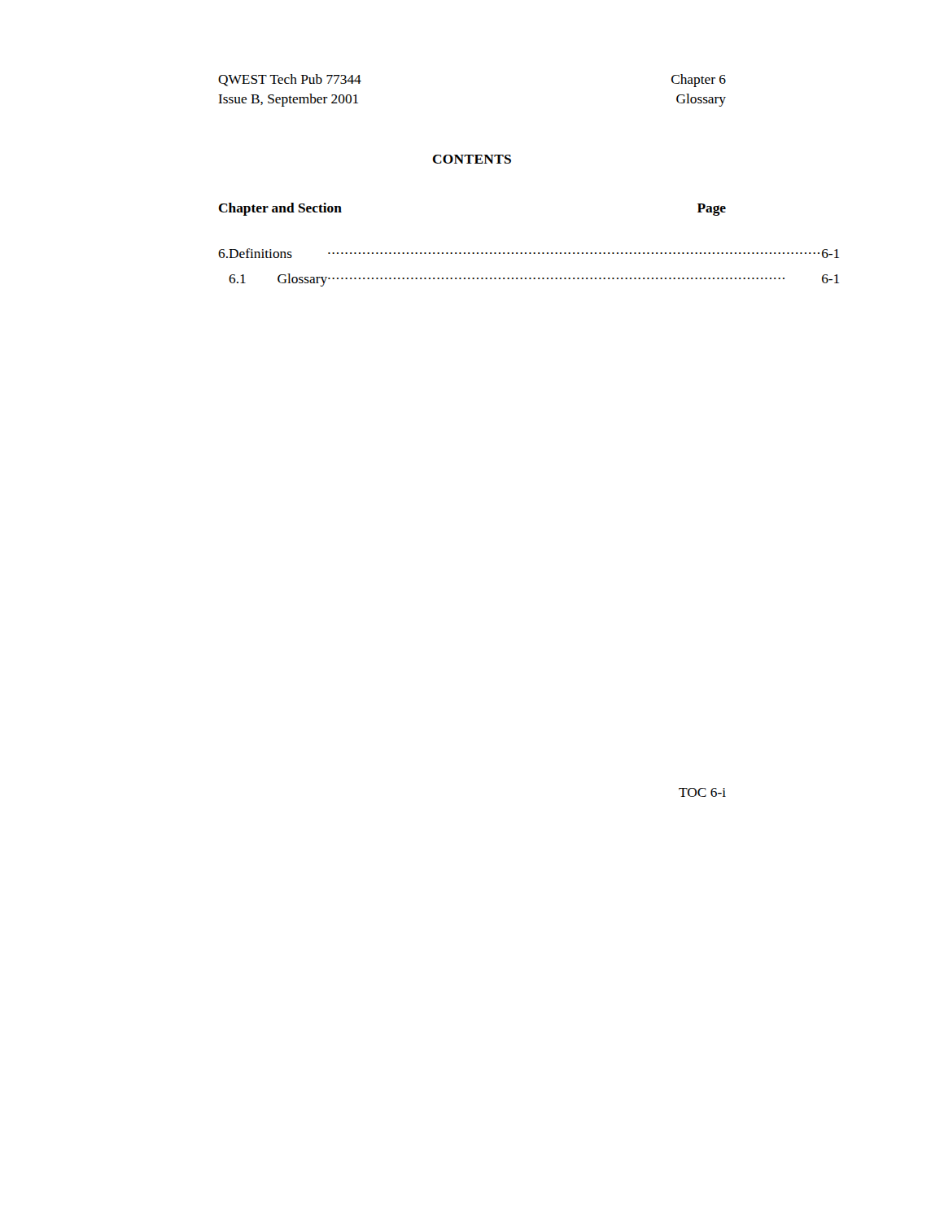QWEST Tech Pub 77344
Chapter 6
Issue B, September 2001
Glossary
CONTENTS
Chapter and Section
Page
| 6. | Definitions | ................................................................................................................. | 6-1 |
| | 6.1 Glossary | ......................................................................................................... | 6-1 |
TOC 6-i